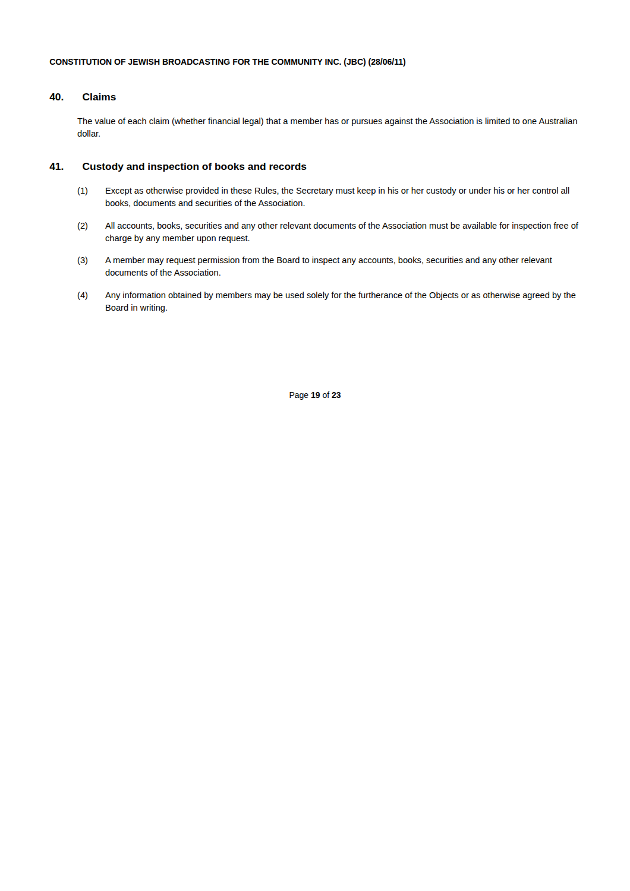CONSTITUTION OF JEWISH BROADCASTING FOR THE COMMUNITY INC. (JBC) (28/06/11)
40. Claims
The value of each claim (whether financial legal) that a member has or pursues against the Association is limited to one Australian dollar.
41. Custody and inspection of books and records
(1) Except as otherwise provided in these Rules, the Secretary must keep in his or her custody or under his or her control all books, documents and securities of the Association.
(2) All accounts, books, securities and any other relevant documents of the Association must be available for inspection free of charge by any member upon request.
(3) A member may request permission from the Board to inspect any accounts, books, securities and any other relevant documents of the Association.
(4) Any information obtained by members may be used solely for the furtherance of the Objects or as otherwise agreed by the Board in writing.
Page 19 of 23